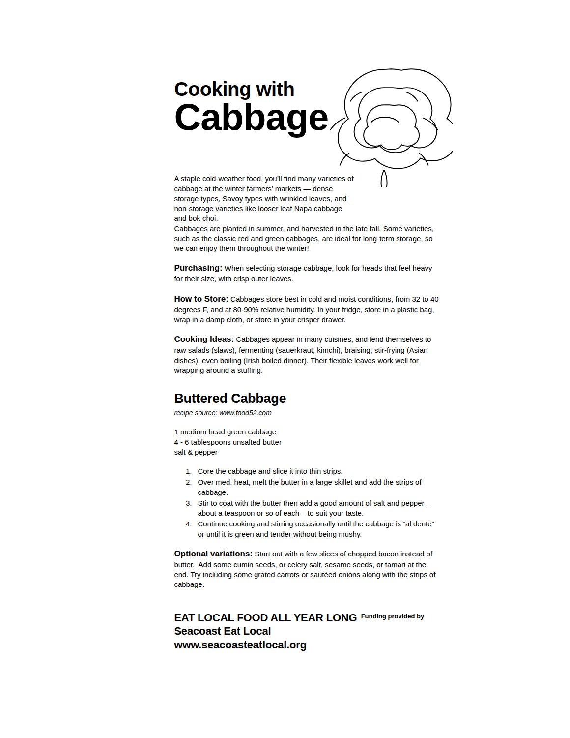Cooking with
Cabbage
A staple cold-weather food, you’ll find many varieties of cabbage at the winter farmers’ markets — dense storage types, Savoy types with wrinkled leaves, and non-storage varieties like looser leaf Napa cabbage and bok choi.
Cabbages are planted in summer, and harvested in the late fall. Some varieties, such as the classic red and green cabbages, are ideal for long-term storage, so we can enjoy them throughout the winter!
Purchasing: When selecting storage cabbage, look for heads that feel heavy for their size, with crisp outer leaves.
How to Store: Cabbages store best in cold and moist conditions, from 32 to 40 degrees F, and at 80-90% relative humidity. In your fridge, store in a plastic bag, wrap in a damp cloth, or store in your crisper drawer.
Cooking Ideas: Cabbages appear in many cuisines, and lend themselves to raw salads (slaws), fermenting (sauerkraut, kimchi), braising, stir-frying (Asian dishes), even boiling (Irish boiled dinner). Their flexible leaves work well for wrapping around a stuffing.
Buttered Cabbage
recipe source: www.food52.com
1 medium head green cabbage
4 - 6 tablespoons unsalted butter
salt & pepper
Core the cabbage and slice it into thin strips.
Over med. heat, melt the butter in a large skillet and add the strips of cabbage.
Stir to coat with the butter then add a good amount of salt and pepper – about a teaspoon or so of each – to suit your taste.
Continue cooking and stirring occasionally until the cabbage is “al dente” or until it is green and tender without being mushy.
Optional variations: Start out with a few slices of chopped bacon instead of butter. Add some cumin seeds, or celery salt, sesame seeds, or tamari at the end. Try including some grated carrots or sautéed onions along with the strips of cabbage.
EAT LOCAL FOOD ALL YEAR LONG
Seacoast Eat Local
www.seacoasteatlocal.org
Funding provided by